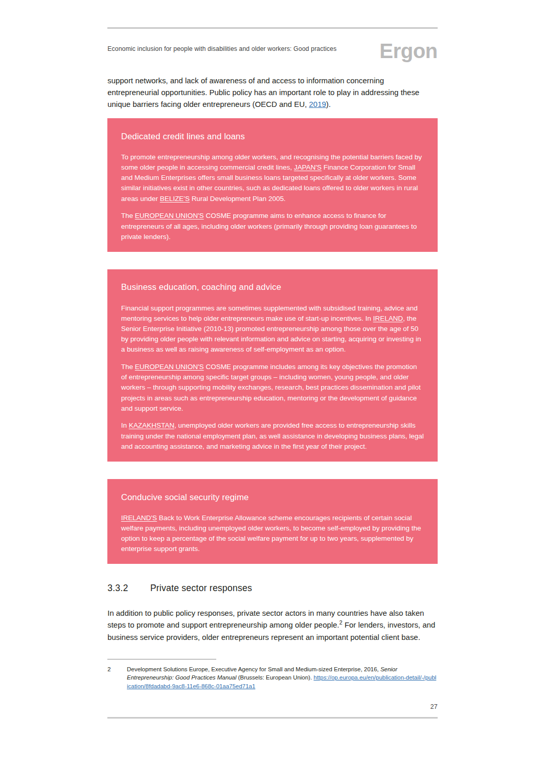Economic inclusion for people with disabilities and older workers: Good practices
Ergon
support networks, and lack of awareness of and access to information concerning entrepreneurial opportunities. Public policy has an important role to play in addressing these unique barriers facing older entrepreneurs (OECD and EU, 2019).
Dedicated credit lines and loans
To promote entrepreneurship among older workers, and recognising the potential barriers faced by some older people in accessing commercial credit lines, Japan's Finance Corporation for Small and Medium Enterprises offers small business loans targeted specifically at older workers. Some similar initiatives exist in other countries, such as dedicated loans offered to older workers in rural areas under Belize's Rural Development Plan 2005.
The European Union's COSME programme aims to enhance access to finance for entrepreneurs of all ages, including older workers (primarily through providing loan guarantees to private lenders).
Business education, coaching and advice
Financial support programmes are sometimes supplemented with subsidised training, advice and mentoring services to help older entrepreneurs make use of start-up incentives. In Ireland, the Senior Enterprise Initiative (2010-13) promoted entrepreneurship among those over the age of 50 by providing older people with relevant information and advice on starting, acquiring or investing in a business as well as raising awareness of self-employment as an option.
The European Union's COSME programme includes among its key objectives the promotion of entrepreneurship among specific target groups – including women, young people, and older workers – through supporting mobility exchanges, research, best practices dissemination and pilot projects in areas such as entrepreneurship education, mentoring or the development of guidance and support service.
In Kazakhstan, unemployed older workers are provided free access to entrepreneurship skills training under the national employment plan, as well assistance in developing business plans, legal and accounting assistance, and marketing advice in the first year of their project.
Conducive social security regime
Ireland's Back to Work Enterprise Allowance scheme encourages recipients of certain social welfare payments, including unemployed older workers, to become self-employed by providing the option to keep a percentage of the social welfare payment for up to two years, supplemented by enterprise support grants.
3.3.2 Private sector responses
In addition to public policy responses, private sector actors in many countries have also taken steps to promote and support entrepreneurship among older people.2 For lenders, investors, and business service providers, older entrepreneurs represent an important potential client base.
2
Development Solutions Europe, Executive Agency for Small and Medium-sized Enterprise, 2016, Senior Entrepreneurship: Good Practices Manual (Brussels: European Union). https://op.europa.eu/en/publication-detail/-/publication/8fdadabd-9ac8-11e6-868c-01aa75ed71a1
27